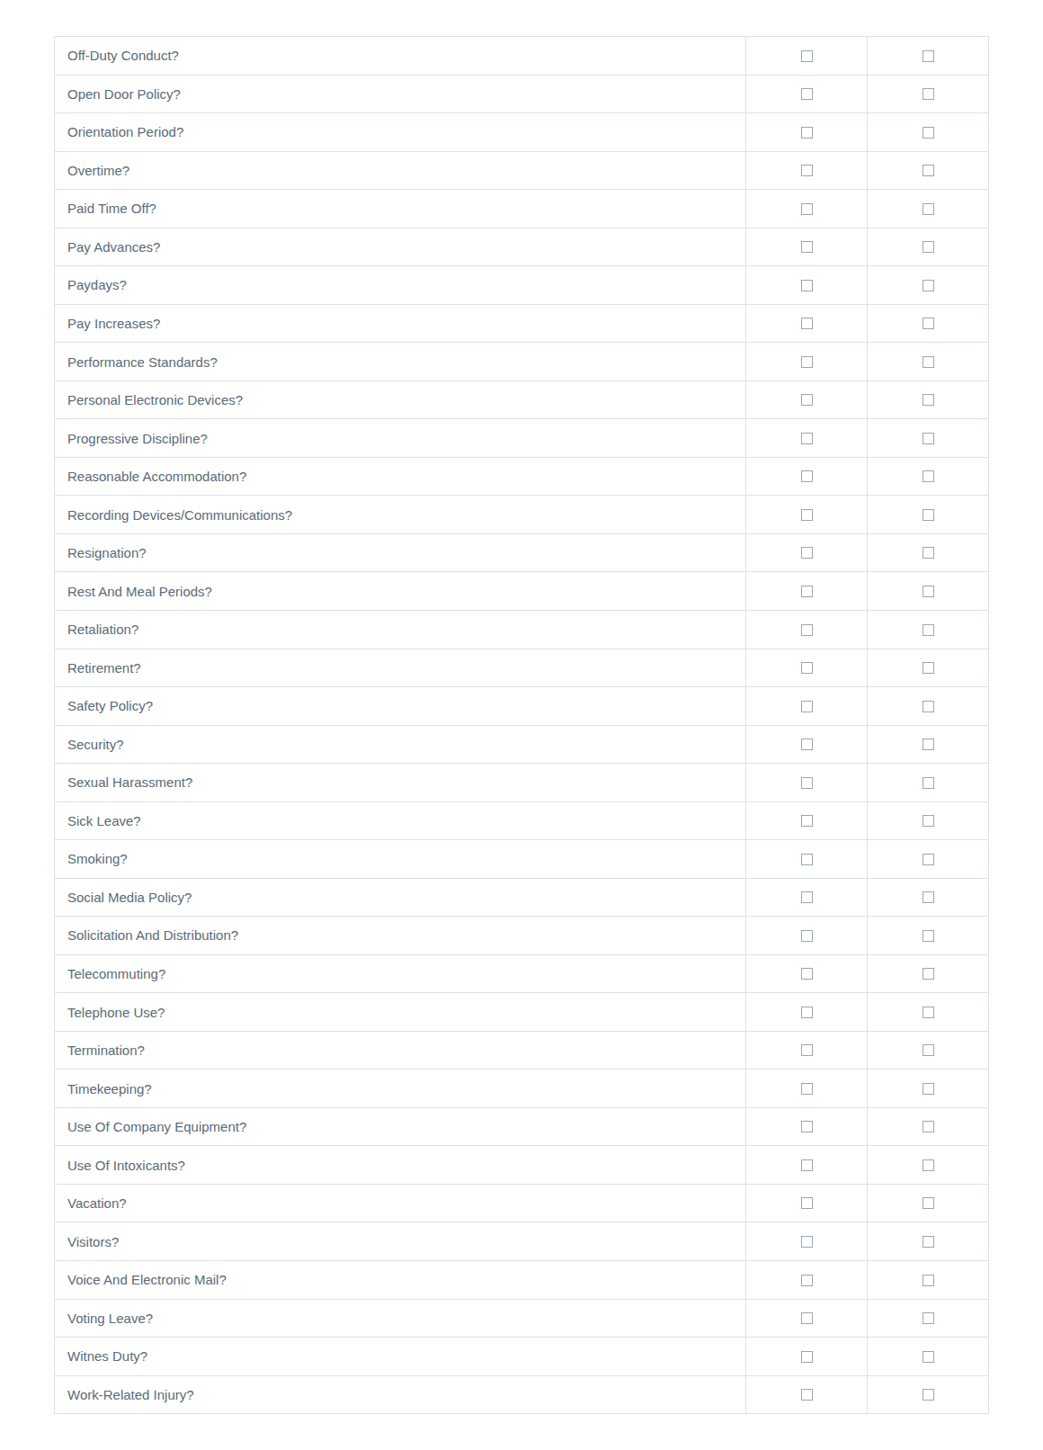| Off-Duty Conduct? | | |
| Open Door Policy? | | |
| Orientation Period? | | |
| Overtime? | | |
| Paid Time Off? | | |
| Pay Advances? | | |
| Paydays? | | |
| Pay Increases? | | |
| Performance Standards? | | |
| Personal Electronic Devices? | | |
| Progressive Discipline? | | |
| Reasonable Accommodation? | | |
| Recording Devices/Communications? | | |
| Resignation? | | |
| Rest And Meal Periods? | | |
| Retaliation? | | |
| Retirement? | | |
| Safety Policy? | | |
| Security? | | |
| Sexual Harassment? | | |
| Sick Leave? | | |
| Smoking? | | |
| Social Media Policy? | | |
| Solicitation And Distribution? | | |
| Telecommuting? | | |
| Telephone Use? | | |
| Termination? | | |
| Timekeeping? | | |
| Use Of Company Equipment? | | |
| Use Of Intoxicants? | | |
| Vacation? | | |
| Visitors? | | |
| Voice And Electronic Mail? | | |
| Voting Leave? | | |
| Witnes Duty? | | |
| Work-Related Injury? | | |